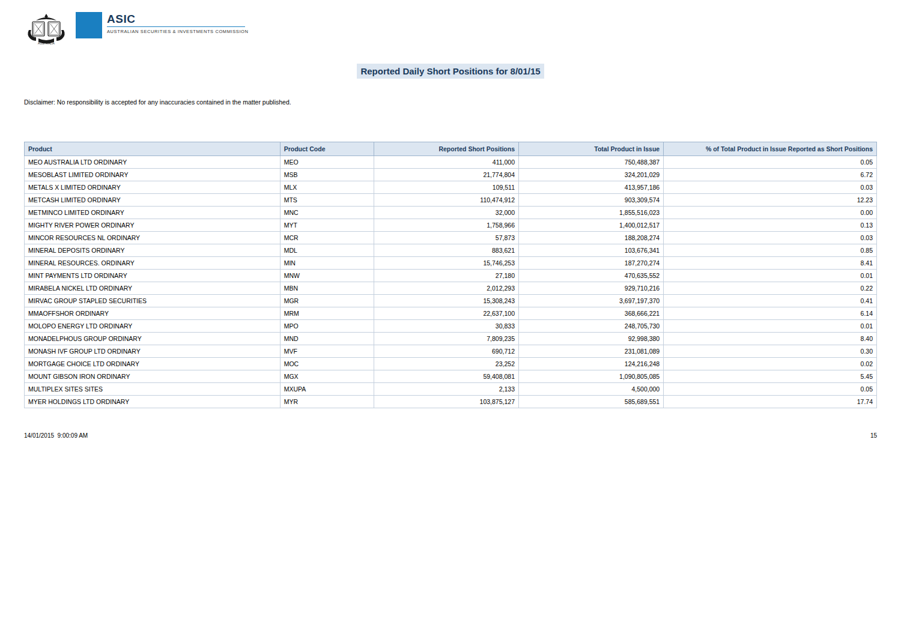AUSTRALIA
ASIC
Australian Securities & Investments Commission
Reported Daily Short Positions for 8/01/15
Disclaimer: No responsibility is accepted for any inaccuracies contained in the matter published.
| Product | Product Code | Reported Short Positions | Total Product in Issue | % of Total Product in Issue Reported as Short Positions |
| --- | --- | --- | --- | --- |
| MEO AUSTRALIA LTD ORDINARY | MEO | 411,000 | 750,488,387 | 0.05 |
| MESOBLAST LIMITED ORDINARY | MSB | 21,774,804 | 324,201,029 | 6.72 |
| METALS X LIMITED ORDINARY | MLX | 109,511 | 413,957,186 | 0.03 |
| METCASH LIMITED ORDINARY | MTS | 110,474,912 | 903,309,574 | 12.23 |
| METMINCO LIMITED ORDINARY | MNC | 32,000 | 1,855,516,023 | 0.00 |
| MIGHTY RIVER POWER ORDINARY | MYT | 1,758,966 | 1,400,012,517 | 0.13 |
| MINCOR RESOURCES NL ORDINARY | MCR | 57,873 | 188,208,274 | 0.03 |
| MINERAL DEPOSITS ORDINARY | MDL | 883,621 | 103,676,341 | 0.85 |
| MINERAL RESOURCES. ORDINARY | MIN | 15,746,253 | 187,270,274 | 8.41 |
| MINT PAYMENTS LTD ORDINARY | MNW | 27,180 | 470,635,552 | 0.01 |
| MIRABELA NICKEL LTD ORDINARY | MBN | 2,012,293 | 929,710,216 | 0.22 |
| MIRVAC GROUP STAPLED SECURITIES | MGR | 15,308,243 | 3,697,197,370 | 0.41 |
| MMAOFFSHOR ORDINARY | MRM | 22,637,100 | 368,666,221 | 6.14 |
| MOLOPO ENERGY LTD ORDINARY | MPO | 30,833 | 248,705,730 | 0.01 |
| MONADELPHOUS GROUP ORDINARY | MND | 7,809,235 | 92,998,380 | 8.40 |
| MONASH IVF GROUP LTD ORDINARY | MVF | 690,712 | 231,081,089 | 0.30 |
| MORTGAGE CHOICE LTD ORDINARY | MOC | 23,252 | 124,216,248 | 0.02 |
| MOUNT GIBSON IRON ORDINARY | MGX | 59,408,081 | 1,090,805,085 | 5.45 |
| MULTIPLEX SITES SITES | MXUPA | 2,133 | 4,500,000 | 0.05 |
| MYER HOLDINGS LTD ORDINARY | MYR | 103,875,127 | 585,689,551 | 17.74 |
14/01/2015 9:00:09 AM
15